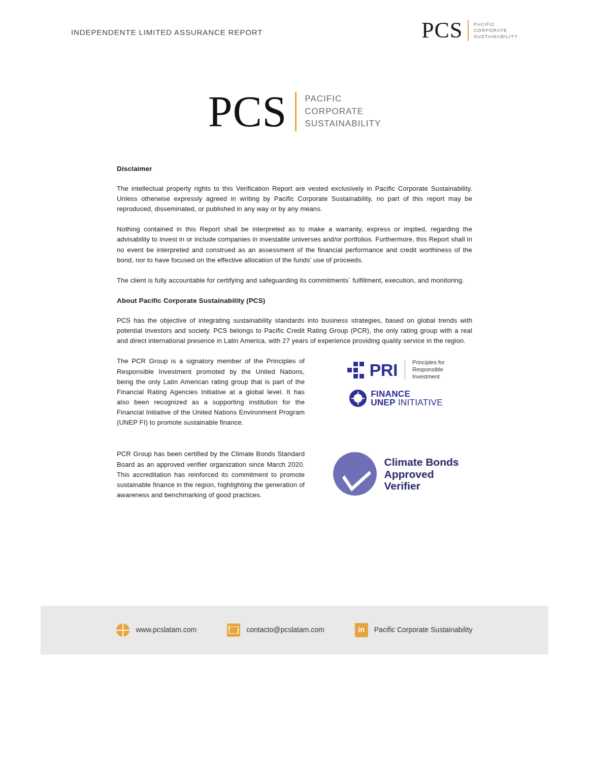Independente Limited Assurance Report
PCS Pacific
Corporate
Sustainability
PCS Pacific
Corporate
Sustainability
Disclaimer
The intellectual property rights to this Verification Report are vested exclusively in Pacific Corporate Sustainability. Unless otherwise expressly agreed in writing by Pacific Corporate Sustainability, no part of this report may be reproduced, disseminated, or published in any way or by any means.
Nothing contained in this Report shall be interpreted as to make a warranty, express or implied, regarding the advisability to invest in or include companies in investable universes and/or portfolios. Furthermore, this Report shall in no event be interpreted and construed as an assessment of the financial performance and credit worthiness of the bond, nor to have focused on the effective allocation of the funds' use of proceeds.
The client is fully accountable for certifying and safeguarding its commitments` fulfillment, execution, and monitoring.
About Pacific Corporate Sustainability (PCS)
PCS has the objective of integrating sustainability standards into business strategies, based on global trends with potential investors and society. PCS belongs to Pacific Credit Rating Group (PCR), the only rating group with a real and direct international presence in Latin America, with 27 years of experience providing quality service in the region.
The PCR Group is a signatory member of the Principles of Responsible Investment promoted by the United Nations, being the only Latin American rating group that is part of the Financial Rating Agencies Initiative at a global level. It has also been recognized as a supporting institution for the Financial Initiative of the United Nations Environment Program (UNEP FI) to promote sustainable finance.
PRI Principles for
Responsible
Investment
FINANCE
UNEP INITIATIVE
PCR Group has been certified by the Climate Bonds Standard Board as an approved verifier organization since March 2020. This accreditation has reinforced its commitment to promote sustainable finance in the region, highlighting the generation of awareness and benchmarking of good practices.
Climate Bonds
Approved
Verifier
www.pcslatam.com
contacto@pcslatam.com
in Pacific Corporate Sustainability